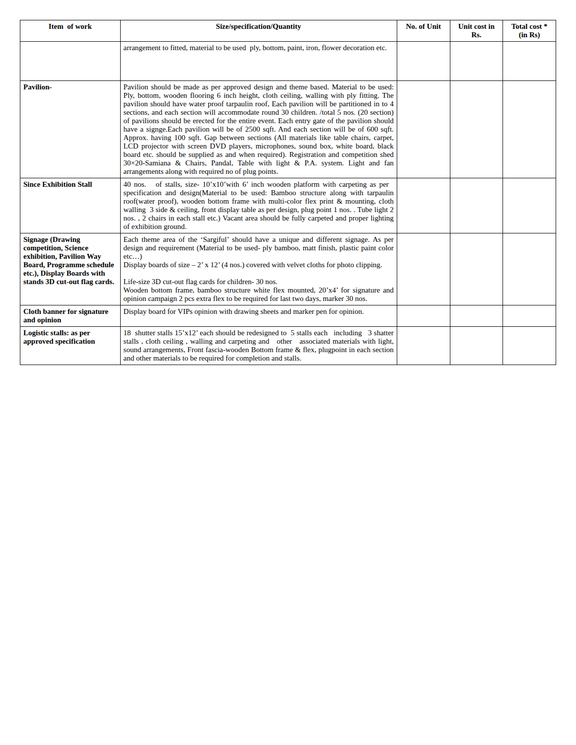| Item of work | Size/specification/Quantity | No. of Unit | Unit cost in Rs. | Total cost * (in Rs) |
| --- | --- | --- | --- | --- |
| | arrangement to fitted, material to be used ply, bottom, paint, iron, flower decoration etc. | | | |
| Pavilion- | Pavilion should be made as per approved design and theme based. Material to be used: Ply, bottom, wooden flooring 6 inch height, cloth ceiling, walling with ply fitting. The pavilion should have water proof tarpaulin roof, Each pavilion will be partitioned in to 4 sections, and each section will accommodate round 30 children. /total 5 nos. (20 section) of pavilions should be erected for the entire event. Each entry gate of the pavilion should have a signge.Each pavilion will be of 2500 sqft. And each section will be of 600 sqft. Approx. having 100 sqft. Gap between sections (All materials like table chairs, carpet, LCD projector with screen DVD players, microphones, sound box, white board, black board etc. should be supplied as and when required). Registration and competition shed 30×20-Samiana & Chairs, Pandal, Table with light & P.A. system. Light and fan arrangements along with required no of plug points. | | | |
| Since Exhibition Stall | 40 nos. of stalls, size- 10’x10’with 6’ inch wooden platform with carpeting as per specification and design(Material to be used: Bamboo structure along with tarpaulin roof(water proof), wooden bottom frame with multi-color flex print & mounting, cloth walling 3 side & ceiling, front display table as per design, plug point 1 nos. . Tube light 2 nos. , 2 chairs in each stall etc.) Vacant area should be fully carpeted and proper lighting of exhibition ground. | | | |
| Signage (Drawing competition, Science exhibition, Pavilion Way Board, Programme schedule etc.), Display Boards with stands 3D cut-out flag cards. | Each theme area of the ‘Sargiful’ should have a unique and different signage. As per design and requirement (Material to be used- ply bamboo, matt finish, plastic paint color etc…) Display boards of size – 2’ x 12’ (4 nos.) covered with velvet cloths for photo clipping. Life-size 3D cut-out flag cards for children- 30 nos. Wooden bottom frame, bamboo structure white flex mounted, 20’x4’ for signature and opinion campaign 2 pcs extra flex to be required for last two days, marker 30 nos. | | | |
| Cloth banner for signature and opinion | Display board for VIPs opinion with drawing sheets and marker pen for opinion. | | | |
| Logistic stalls: as per approved specification | 18 shutter stalls 15’x12’ each should be redesigned to 5 stalls each including 3 shatter stalls , cloth ceiling , walling and carpeting and other associated materials with light, sound arrangements, Front fascia-wooden Bottom frame & flex, plugpoint in each section and other materials to be required for completion and stalls. | | | |